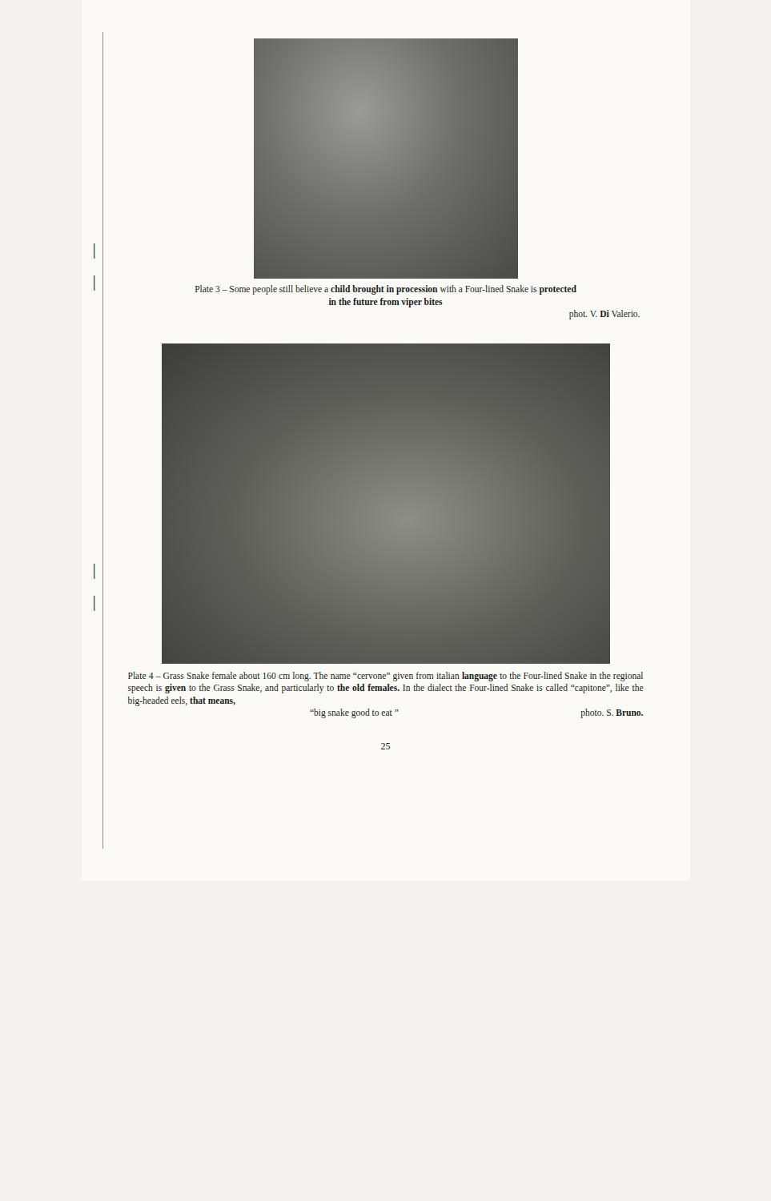|
|
|
|
Plate 3 – Some people still believe a child brought in procession with a Four-lined Snake is protected in the future from viper bites phot. V. Di Valerio.
Plate 4 – Grass Snake female about 160 cm long. The name “cervone” given from italian language to the Four-lined Snake in the regional speech is given to the Grass Snake, and particularly to the old females. In the dialect the Four-lined Snake is called “capitone”, like the big-headed eels, that means, “big snake good to eat ”photo. S. Bruno.
25